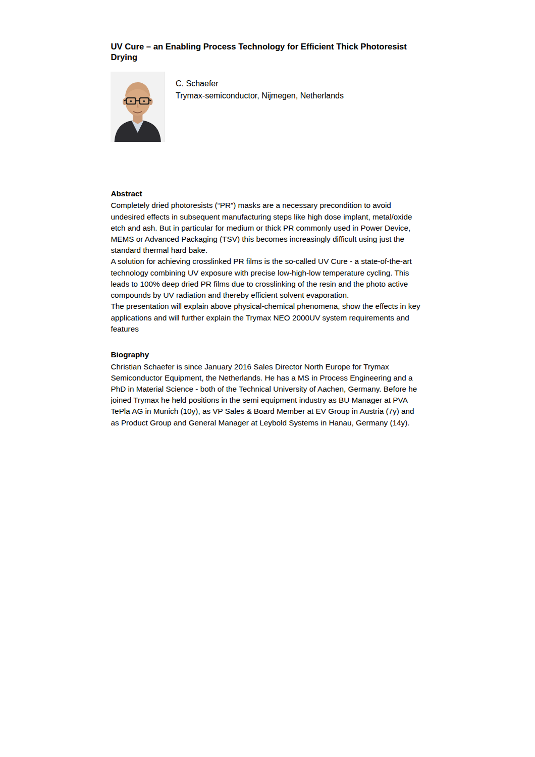UV Cure – an Enabling Process Technology for Efficient Thick Photoresist Drying
C. Schaefer
Trymax-semiconductor, Nijmegen, Netherlands
Abstract
Completely dried photoresists (“PR”) masks are a necessary precondition to avoid undesired effects in subsequent manufacturing steps like high dose implant, metal/oxide etch and ash. But in particular for medium or thick PR commonly used in Power Device, MEMS or Advanced Packaging (TSV) this becomes increasingly difficult using just the standard thermal hard bake.
A solution for achieving crosslinked PR films is the so-called UV Cure - a state-of-the-art technology combining UV exposure with precise low-high-low temperature cycling. This leads to 100% deep dried PR films due to crosslinking of the resin and the photo active compounds by UV radiation and thereby efficient solvent evaporation.
The presentation will explain above physical-chemical phenomena, show the effects in key applications and will further explain the Trymax NEO 2000UV system requirements and features
Biography
Christian Schaefer is since January 2016 Sales Director North Europe for Trymax Semiconductor Equipment, the Netherlands. He has a MS in Process Engineering and a PhD in Material Science - both of the Technical University of Aachen, Germany. Before he joined Trymax he held positions in the semi equipment industry as BU Manager at PVA TePla AG in Munich (10y), as VP Sales & Board Member at EV Group in Austria (7y) and as Product Group and General Manager at Leybold Systems in Hanau, Germany (14y).